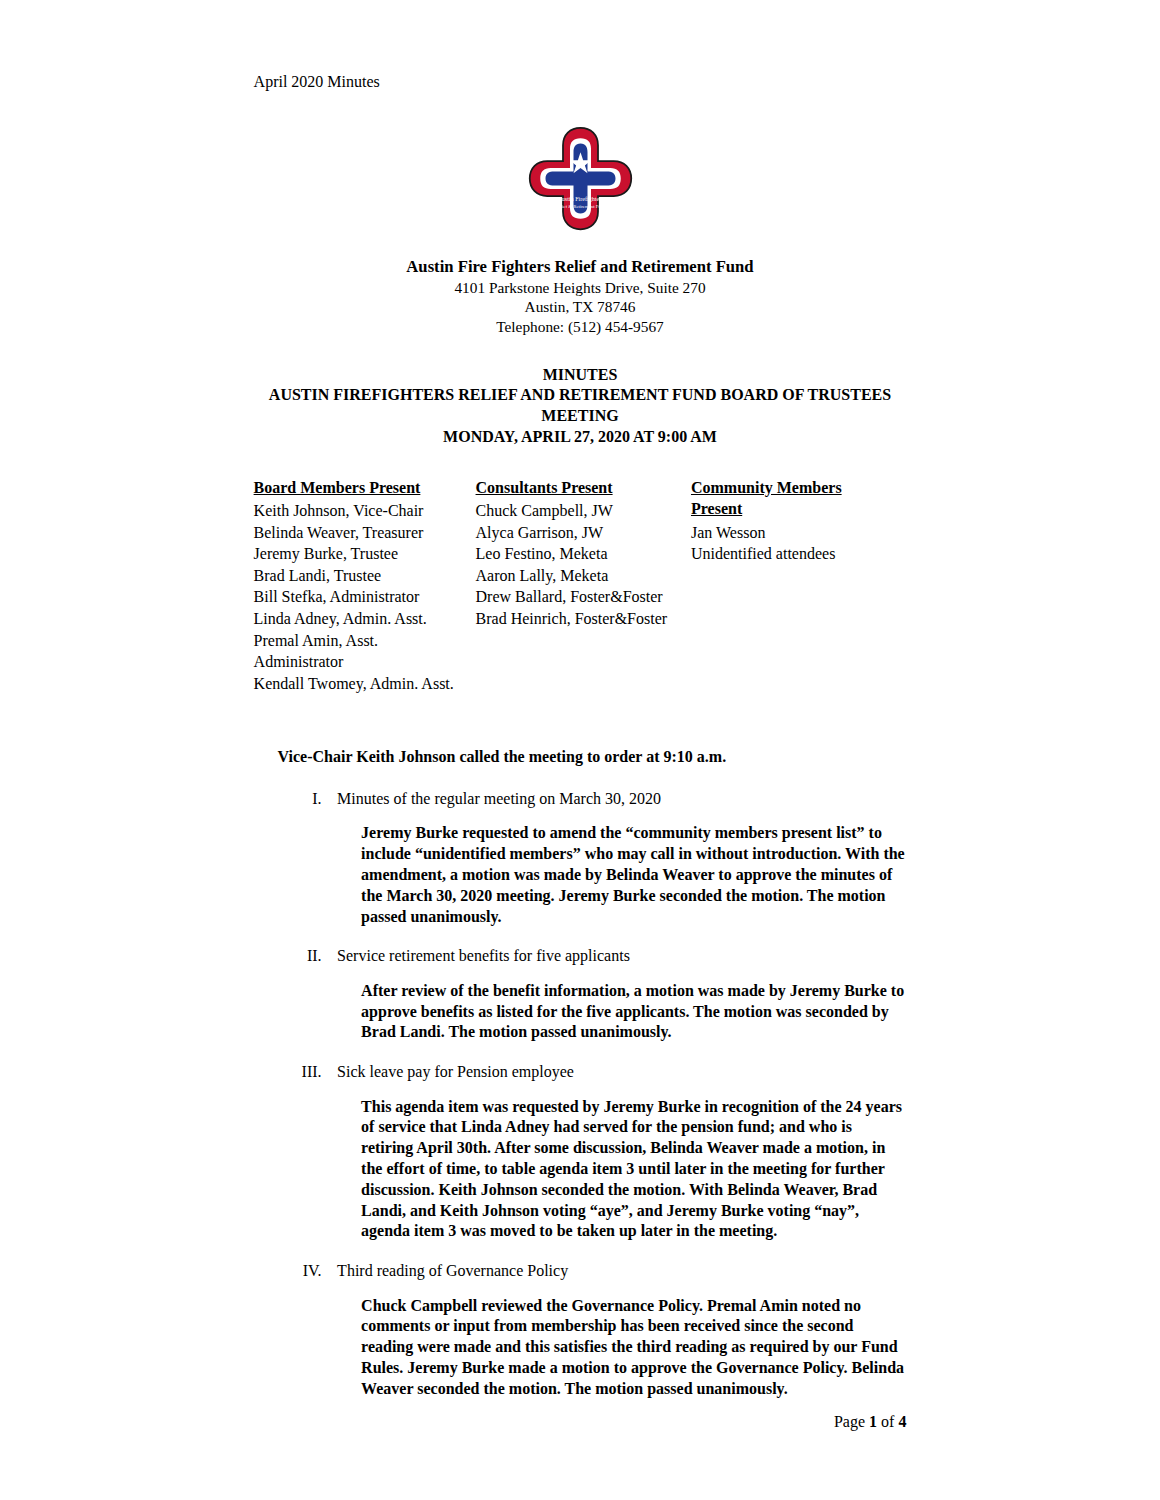April 2020 Minutes
Austin Firefighters Relief & Retirement Fund EST. 1942
Austin Fire Fighters Relief and Retirement Fund
4101 Parkstone Heights Drive, Suite 270
Austin, TX 78746
Telephone: (512) 454-9567
MINUTES
AUSTIN FIREFIGHTERS RELIEF AND RETIREMENT FUND BOARD OF TRUSTEES MEETING
MONDAY, APRIL 27, 2020 AT 9:00 AM
| Board Members Present Keith Johnson, Vice-Chair Belinda Weaver, Treasurer Jeremy Burke, Trustee Brad Landi, Trustee Bill Stefka, Administrator Linda Adney, Admin. Asst. Premal Amin, Asst. Administrator Kendall Twomey, Admin. Asst. | Consultants Present Chuck Campbell, JW Alyca Garrison, JW Leo Festino, Meketa Aaron Lally, Meketa Drew Ballard, Foster&Foster Brad Heinrich, Foster&Foster | Community Members Present Jan Wesson Unidentified attendees |
Vice-Chair Keith Johnson called the meeting to order at 9:10 a.m.
Minutes of the regular meeting on March 30, 2020
Jeremy Burke requested to amend the “community members present list” to include “unidentified members” who may call in without introduction. With the amendment, a motion was made by Belinda Weaver to approve the minutes of the March 30, 2020 meeting. Jeremy Burke seconded the motion. The motion passed unanimously.
Service retirement benefits for five applicants
After review of the benefit information, a motion was made by Jeremy Burke to approve benefits as listed for the five applicants. The motion was seconded by Brad Landi. The motion passed unanimously.
Sick leave pay for Pension employee
This agenda item was requested by Jeremy Burke in recognition of the 24 years of service that Linda Adney had served for the pension fund; and who is retiring April 30th. After some discussion, Belinda Weaver made a motion, in the effort of time, to table agenda item 3 until later in the meeting for further discussion. Keith Johnson seconded the motion. With Belinda Weaver, Brad Landi, and Keith Johnson voting “aye”, and Jeremy Burke voting “nay”, agenda item 3 was moved to be taken up later in the meeting.
Third reading of Governance Policy
Chuck Campbell reviewed the Governance Policy. Premal Amin noted no comments or input from membership has been received since the second reading were made and this satisfies the third reading as required by our Fund Rules. Jeremy Burke made a motion to approve the Governance Policy. Belinda Weaver seconded the motion. The motion passed unanimously.
Page 1 of 4